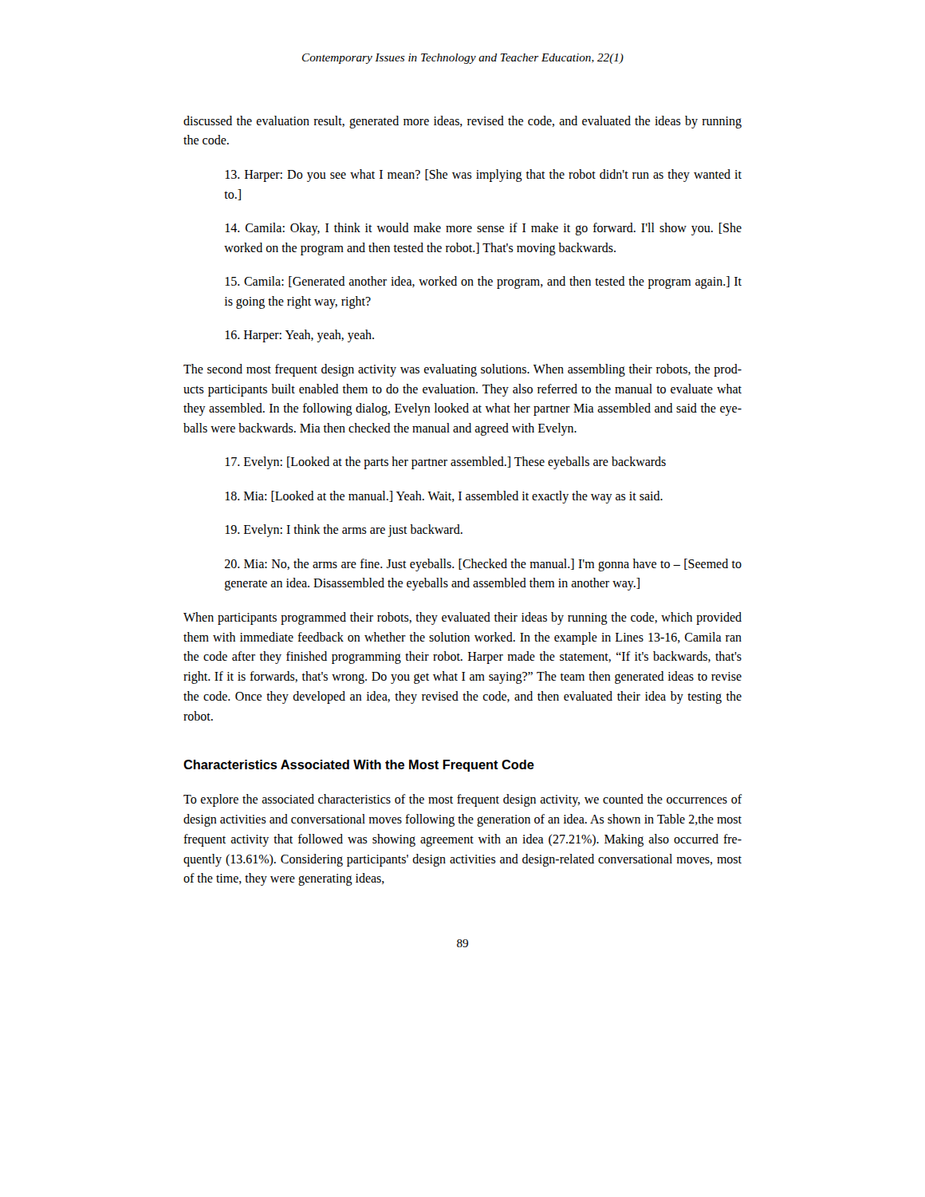Contemporary Issues in Technology and Teacher Education, 22(1)
discussed the evaluation result, generated more ideas, revised the code, and evaluated the ideas by running the code.
13. Harper: Do you see what I mean? [She was implying that the robot didn't run as they wanted it to.]
14. Camila: Okay, I think it would make more sense if I make it go forward. I'll show you. [She worked on the program and then tested the robot.] That's moving backwards.
15. Camila: [Generated another idea, worked on the program, and then tested the program again.] It is going the right way, right?
16. Harper: Yeah, yeah, yeah.
The second most frequent design activity was evaluating solutions. When assembling their robots, the products participants built enabled them to do the evaluation. They also referred to the manual to evaluate what they assembled. In the following dialog, Evelyn looked at what her partner Mia assembled and said the eyeballs were backwards. Mia then checked the manual and agreed with Evelyn.
17. Evelyn: [Looked at the parts her partner assembled.] These eyeballs are backwards
18. Mia: [Looked at the manual.] Yeah. Wait, I assembled it exactly the way as it said.
19. Evelyn: I think the arms are just backward.
20. Mia: No, the arms are fine. Just eyeballs. [Checked the manual.] I'm gonna have to – [Seemed to generate an idea. Disassembled the eyeballs and assembled them in another way.]
When participants programmed their robots, they evaluated their ideas by running the code, which provided them with immediate feedback on whether the solution worked. In the example in Lines 13-16, Camila ran the code after they finished programming their robot. Harper made the statement, “If it's backwards, that's right. If it is forwards, that's wrong. Do you get what I am saying?” The team then generated ideas to revise the code. Once they developed an idea, they revised the code, and then evaluated their idea by testing the robot.
Characteristics Associated With the Most Frequent Code
To explore the associated characteristics of the most frequent design activity, we counted the occurrences of design activities and conversational moves following the generation of an idea. As shown in Table 2,the most frequent activity that followed was showing agreement with an idea (27.21%). Making also occurred frequently (13.61%). Considering participants' design activities and design-related conversational moves, most of the time, they were generating ideas,
89